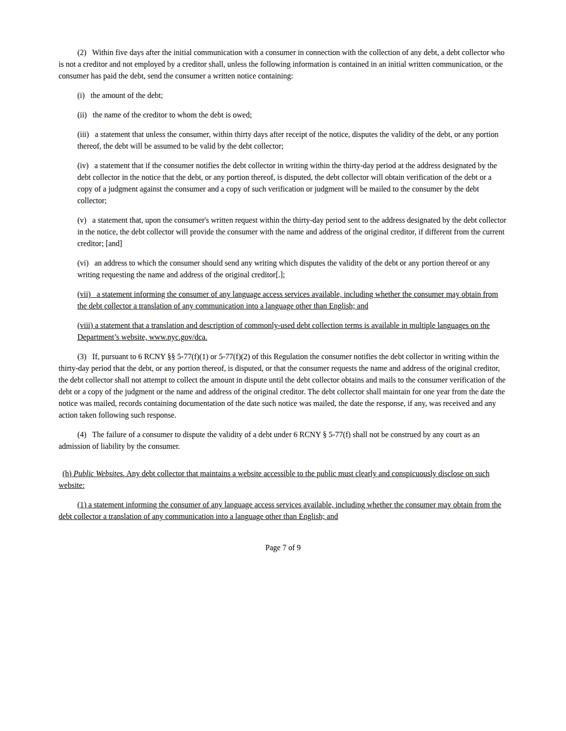(2) Within five days after the initial communication with a consumer in connection with the collection of any debt, a debt collector who is not a creditor and not employed by a creditor shall, unless the following information is contained in an initial written communication, or the consumer has paid the debt, send the consumer a written notice containing:
(i) the amount of the debt;
(ii) the name of the creditor to whom the debt is owed;
(iii) a statement that unless the consumer, within thirty days after receipt of the notice, disputes the validity of the debt, or any portion thereof, the debt will be assumed to be valid by the debt collector;
(iv) a statement that if the consumer notifies the debt collector in writing within the thirty-day period at the address designated by the debt collector in the notice that the debt, or any portion thereof, is disputed, the debt collector will obtain verification of the debt or a copy of a judgment against the consumer and a copy of such verification or judgment will be mailed to the consumer by the debt collector;
(v) a statement that, upon the consumer's written request within the thirty-day period sent to the address designated by the debt collector in the notice, the debt collector will provide the consumer with the name and address of the original creditor, if different from the current creditor; [and]
(vi) an address to which the consumer should send any writing which disputes the validity of the debt or any portion thereof or any writing requesting the name and address of the original creditor[.];
(vii) a statement informing the consumer of any language access services available, including whether the consumer may obtain from the debt collector a translation of any communication into a language other than English; and
(viii) a statement that a translation and description of commonly-used debt collection terms is available in multiple languages on the Department’s website, www.nyc.gov/dca.
(3) If, pursuant to 6 RCNY §§ 5-77(f)(1) or 5-77(f)(2) of this Regulation the consumer notifies the debt collector in writing within the thirty-day period that the debt, or any portion thereof, is disputed, or that the consumer requests the name and address of the original creditor, the debt collector shall not attempt to collect the amount in dispute until the debt collector obtains and mails to the consumer verification of the debt or a copy of the judgment or the name and address of the original creditor. The debt collector shall maintain for one year from the date the notice was mailed, records containing documentation of the date such notice was mailed, the date the response, if any, was received and any action taken following such response.
(4) The failure of a consumer to dispute the validity of a debt under 6 RCNY § 5-77(f) shall not be construed by any court as an admission of liability by the consumer.
(h) Public Websites. Any debt collector that maintains a website accessible to the public must clearly and conspicuously disclose on such website:
(1) a statement informing the consumer of any language access services available, including whether the consumer may obtain from the debt collector a translation of any communication into a language other than English; and
Page 7 of 9